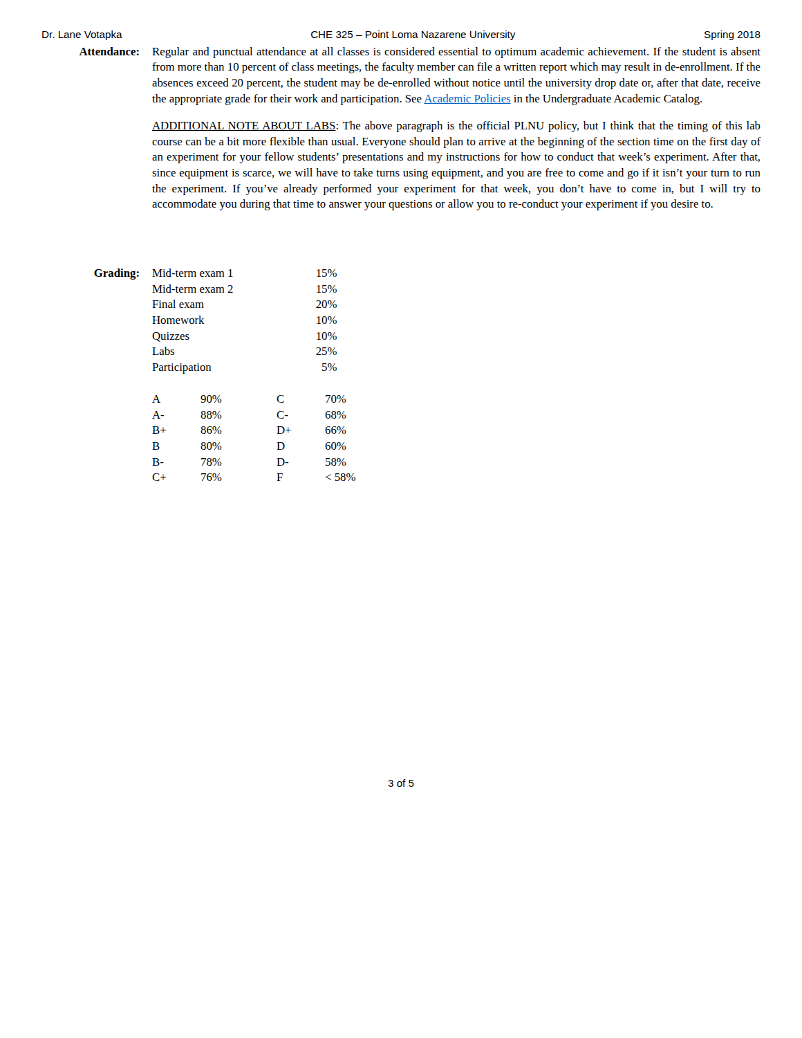Dr. Lane Votapka CHE 325 – Point Loma Nazarene University Spring 2018
Attendance:
Regular and punctual attendance at all classes is considered essential to optimum academic achievement. If the student is absent from more than 10 percent of class meetings, the faculty member can file a written report which may result in de-enrollment. If the absences exceed 20 percent, the student may be de-enrolled without notice until the university drop date or, after that date, receive the appropriate grade for their work and participation. See Academic Policies in the Undergraduate Academic Catalog.
ADDITIONAL NOTE ABOUT LABS: The above paragraph is the official PLNU policy, but I think that the timing of this lab course can be a bit more flexible than usual. Everyone should plan to arrive at the beginning of the section time on the first day of an experiment for your fellow students’ presentations and my instructions for how to conduct that week’s experiment. After that, since equipment is scarce, we will have to take turns using equipment, and you are free to come and go if it isn’t your turn to run the experiment. If you’ve already performed your experiment for that week, you don’t have to come in, but I will try to accommodate you during that time to answer your questions or allow you to re-conduct your experiment if you desire to.
Grading:
| Mid-term exam 1 | 15% |
| Mid-term exam 2 | 15% |
| Final exam | 20% |
| Homework | 10% |
| Quizzes | 10% |
| Labs | 25% |
| Participation | 5% |
| A | 90% | C | 70% |
| A- | 88% | C- | 68% |
| B+ | 86% | D+ | 66% |
| B | 80% | D | 60% |
| B- | 78% | D- | 58% |
| C+ | 76% | F | < 58% |
3 of 5